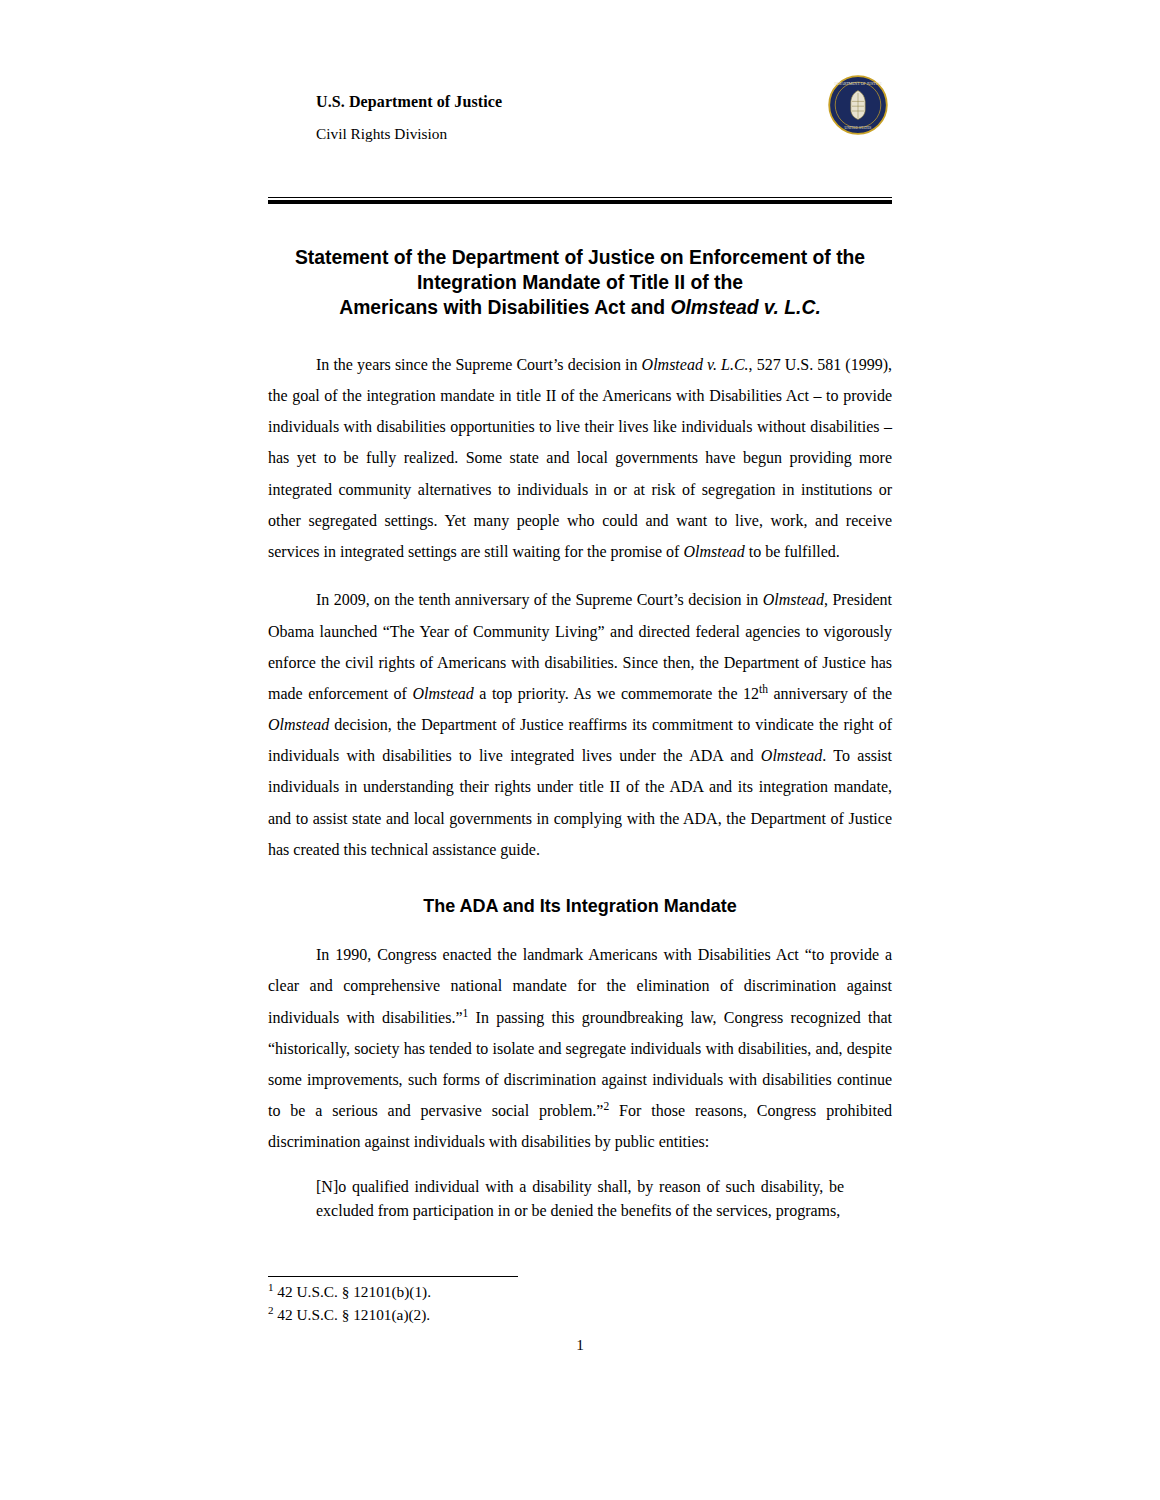U.S. Department of Justice
Civil Rights Division
DEPARTMENT OF JUSTICE UNITED STATES
Statement of the Department of Justice on Enforcement of the
Integration Mandate of Title II of the
Americans with Disabilities Act and Olmstead v. L.C.
In the years since the Supreme Court’s decision in Olmstead v. L.C., 527 U.S. 581 (1999), the goal of the integration mandate in title II of the Americans with Disabilities Act – to provide individuals with disabilities opportunities to live their lives like individuals without disabilities – has yet to be fully realized. Some state and local governments have begun providing more integrated community alternatives to individuals in or at risk of segregation in institutions or other segregated settings. Yet many people who could and want to live, work, and receive services in integrated settings are still waiting for the promise of Olmstead to be fulfilled.
In 2009, on the tenth anniversary of the Supreme Court’s decision in Olmstead, President Obama launched “The Year of Community Living” and directed federal agencies to vigorously enforce the civil rights of Americans with disabilities. Since then, the Department of Justice has made enforcement of Olmstead a top priority. As we commemorate the 12th anniversary of the Olmstead decision, the Department of Justice reaffirms its commitment to vindicate the right of individuals with disabilities to live integrated lives under the ADA and Olmstead. To assist individuals in understanding their rights under title II of the ADA and its integration mandate, and to assist state and local governments in complying with the ADA, the Department of Justice has created this technical assistance guide.
The ADA and Its Integration Mandate
In 1990, Congress enacted the landmark Americans with Disabilities Act “to provide a clear and comprehensive national mandate for the elimination of discrimination against individuals with disabilities.”1 In passing this groundbreaking law, Congress recognized that “historically, society has tended to isolate and segregate individuals with disabilities, and, despite some improvements, such forms of discrimination against individuals with disabilities continue to be a serious and pervasive social problem.”2 For those reasons, Congress prohibited discrimination against individuals with disabilities by public entities:
[N]o qualified individual with a disability shall, by reason of such disability, be excluded from participation in or be denied the benefits of the services, programs,
1 42 U.S.C. § 12101(b)(1).
2 42 U.S.C. § 12101(a)(2).
1